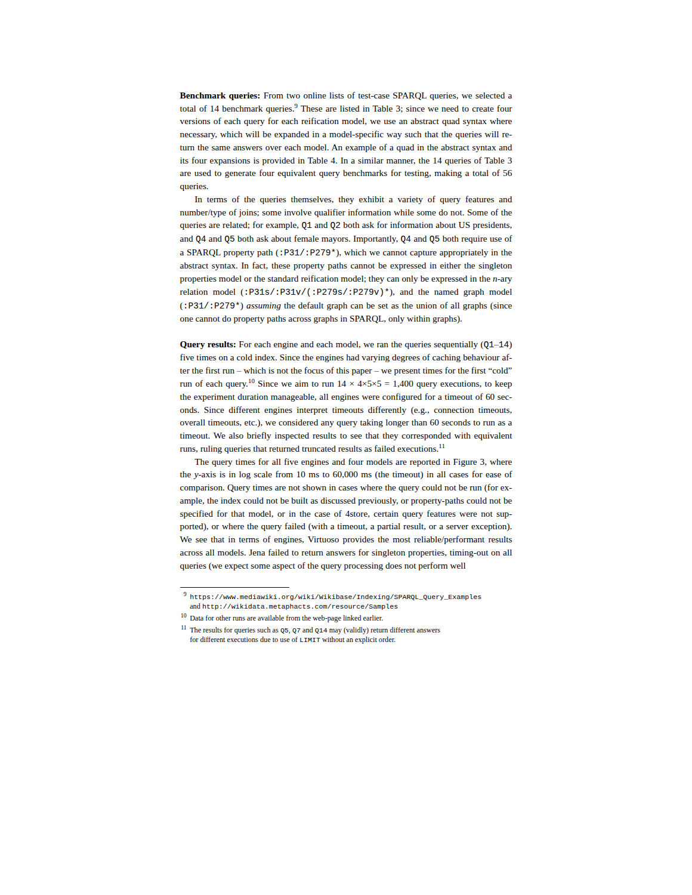Benchmark queries: From two online lists of test-case SPARQL queries, we selected a total of 14 benchmark queries.9 These are listed in Table 3; since we need to create four versions of each query for each reification model, we use an abstract quad syntax where necessary, which will be expanded in a model-specific way such that the queries will return the same answers over each model. An example of a quad in the abstract syntax and its four expansions is provided in Table 4. In a similar manner, the 14 queries of Table 3 are used to generate four equivalent query benchmarks for testing, making a total of 56 queries.
In terms of the queries themselves, they exhibit a variety of query features and number/type of joins; some involve qualifier information while some do not. Some of the queries are related; for example, Q1 and Q2 both ask for information about US presidents, and Q4 and Q5 both ask about female mayors. Importantly, Q4 and Q5 both require use of a SPARQL property path (:P31/:P279*), which we cannot capture appropriately in the abstract syntax. In fact, these property paths cannot be expressed in either the singleton properties model or the standard reification model; they can only be expressed in the n-ary relation model (:P31s/:P31v/(:P279s/:P279v)*), and the named graph model (:P31/:P279*) assuming the default graph can be set as the union of all graphs (since one cannot do property paths across graphs in SPARQL, only within graphs).
Query results: For each engine and each model, we ran the queries sequentially (Q1–14) five times on a cold index. Since the engines had varying degrees of caching behaviour after the first run – which is not the focus of this paper – we present times for the first “cold” run of each query.10 Since we aim to run 14 × 4×5×5 = 1,400 query executions, to keep the experiment duration manageable, all engines were configured for a timeout of 60 seconds. Since different engines interpret timeouts differently (e.g., connection timeouts, overall timeouts, etc.), we considered any query taking longer than 60 seconds to run as a timeout. We also briefly inspected results to see that they corresponded with equivalent runs, ruling queries that returned truncated results as failed executions.11
The query times for all five engines and four models are reported in Figure 3, where the y-axis is in log scale from 10 ms to 60,000 ms (the timeout) in all cases for ease of comparison. Query times are not shown in cases where the query could not be run (for example, the index could not be built as discussed previously, or property-paths could not be specified for that model, or in the case of 4store, certain query features were not supported), or where the query failed (with a timeout, a partial result, or a server exception). We see that in terms of engines, Virtuoso provides the most reliable/performant results across all models. Jena failed to return answers for singleton properties, timing-out on all queries (we expect some aspect of the query processing does not perform well
9
https://www.mediawiki.org/wiki/Wikibase/Indexing/SPARQL_Query_Examples and http://wikidata.metaphacts.com/resource/Samples
10
Data for other runs are available from the web-page linked earlier.
11
The results for queries such as Q5, Q7 and Q14 may (validly) return different answers for different executions due to use of LIMIT without an explicit order.